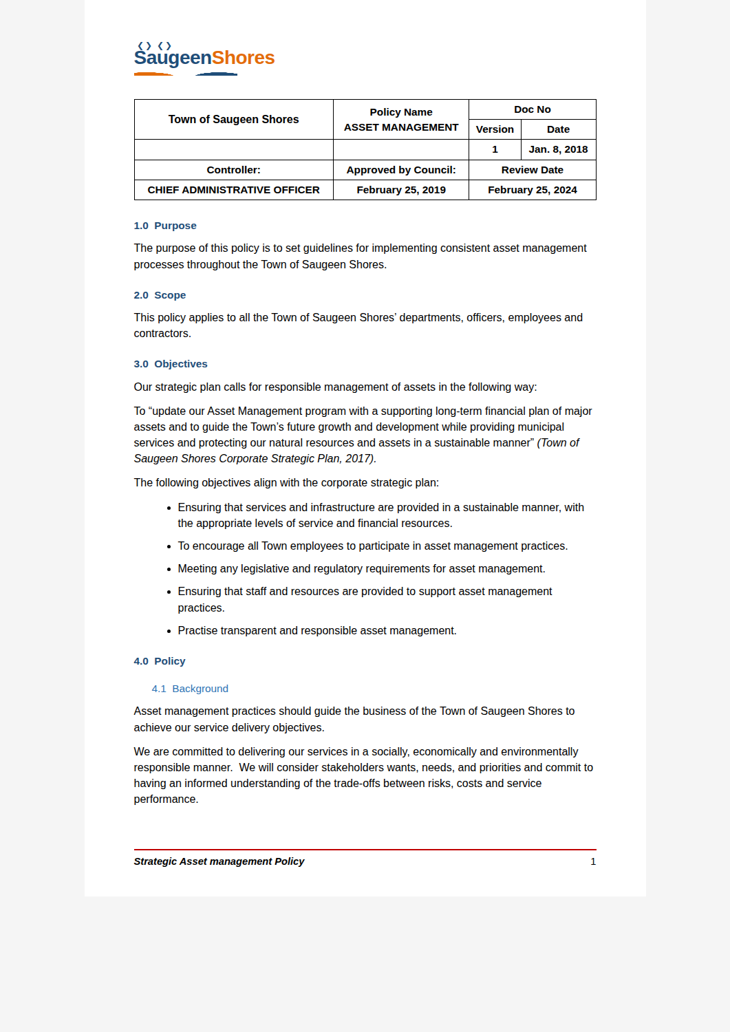❮❯ ❮❯ Saugeen Shores
| Town of Saugeen Shores | Policy Name ASSET MANAGEMENT | Doc No |
| Version | Date |
| | | 1 | Jan. 8, 2018 |
| Controller: | Approved by Council: | Review Date |
| CHIEF ADMINISTRATIVE OFFICER | February 25, 2019 | February 25, 2024 |
1.0 Purpose
The purpose of this policy is to set guidelines for implementing consistent asset management processes throughout the Town of Saugeen Shores.
2.0 Scope
This policy applies to all the Town of Saugeen Shores’ departments, officers, employees and contractors.
3.0 Objectives
Our strategic plan calls for responsible management of assets in the following way:
To “update our Asset Management program with a supporting long-term financial plan of major assets and to guide the Town’s future growth and development while providing municipal services and protecting our natural resources and assets in a sustainable manner” (Town of Saugeen Shores Corporate Strategic Plan, 2017).
The following objectives align with the corporate strategic plan:
Ensuring that services and infrastructure are provided in a sustainable manner, with the appropriate levels of service and financial resources.
To encourage all Town employees to participate in asset management practices.
Meeting any legislative and regulatory requirements for asset management.
Ensuring that staff and resources are provided to support asset management practices.
Practise transparent and responsible asset management.
4.0 Policy
4.1 Background
Asset management practices should guide the business of the Town of Saugeen Shores to achieve our service delivery objectives.
We are committed to delivering our services in a socially, economically and environmentally responsible manner. We will consider stakeholders wants, needs, and priorities and commit to having an informed understanding of the trade-offs between risks, costs and service performance.
Strategic Asset management Policy 1